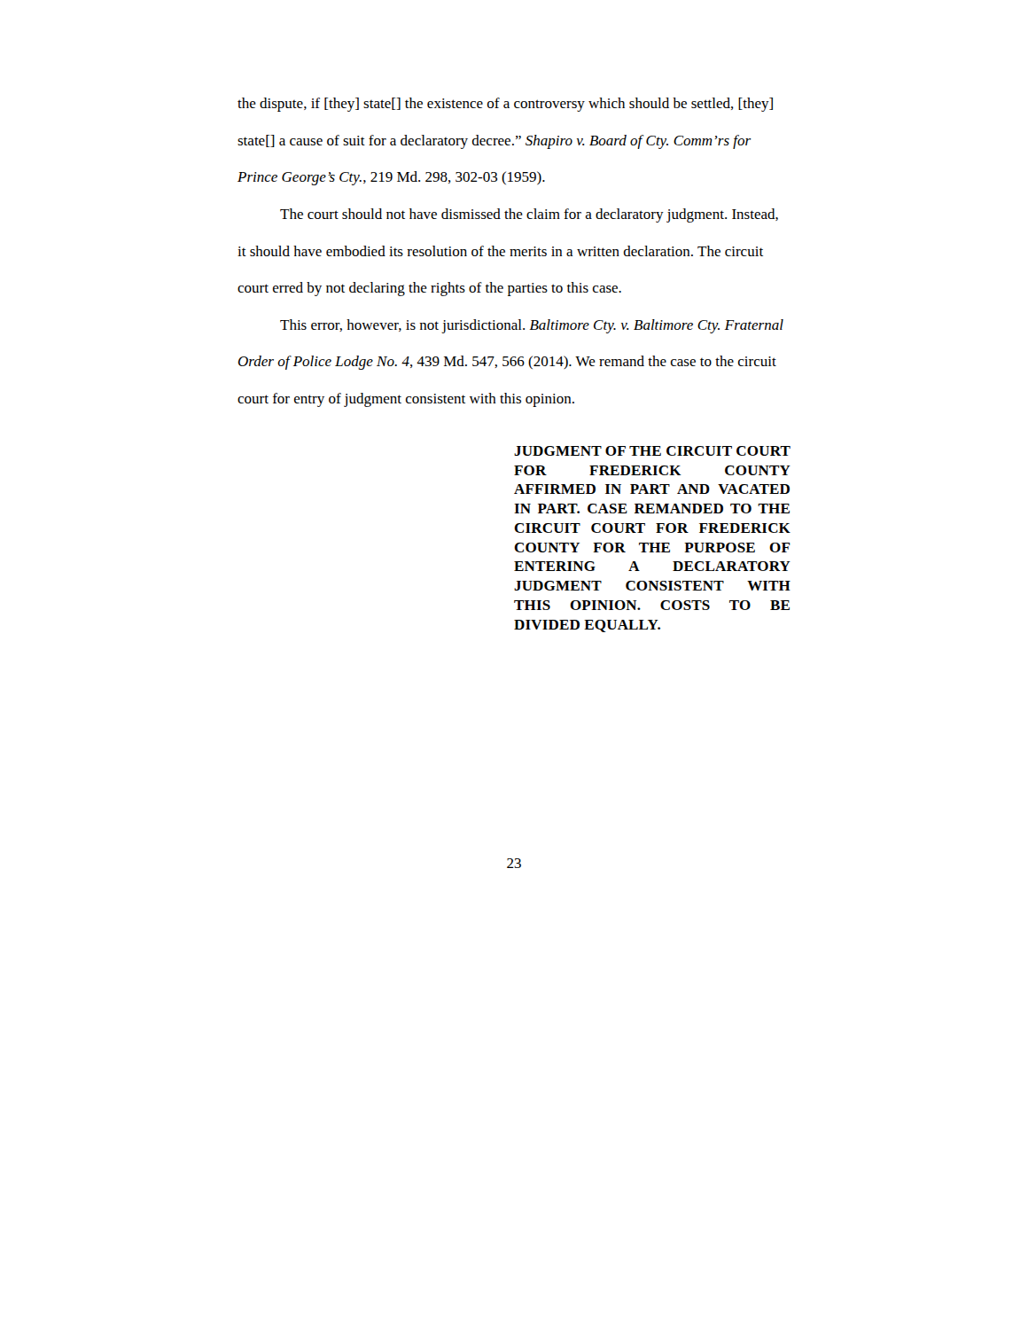the dispute, if [they] state[] the existence of a controversy which should be settled, [they] state[] a cause of suit for a declaratory decree.” Shapiro v. Board of Cty. Comm’rs for Prince George’s Cty., 219 Md. 298, 302-03 (1959).
The court should not have dismissed the claim for a declaratory judgment. Instead, it should have embodied its resolution of the merits in a written declaration. The circuit court erred by not declaring the rights of the parties to this case.
This error, however, is not jurisdictional. Baltimore Cty. v. Baltimore Cty. Fraternal Order of Police Lodge No. 4, 439 Md. 547, 566 (2014). We remand the case to the circuit court for entry of judgment consistent with this opinion.
Judgment of the Circuit Court for Frederick County affirmed in part and vacated in part. Case remanded to the Circuit Court for Frederick County for the purpose of entering a declaratory judgment consistent with this opinion. Costs to be divided equally.
23